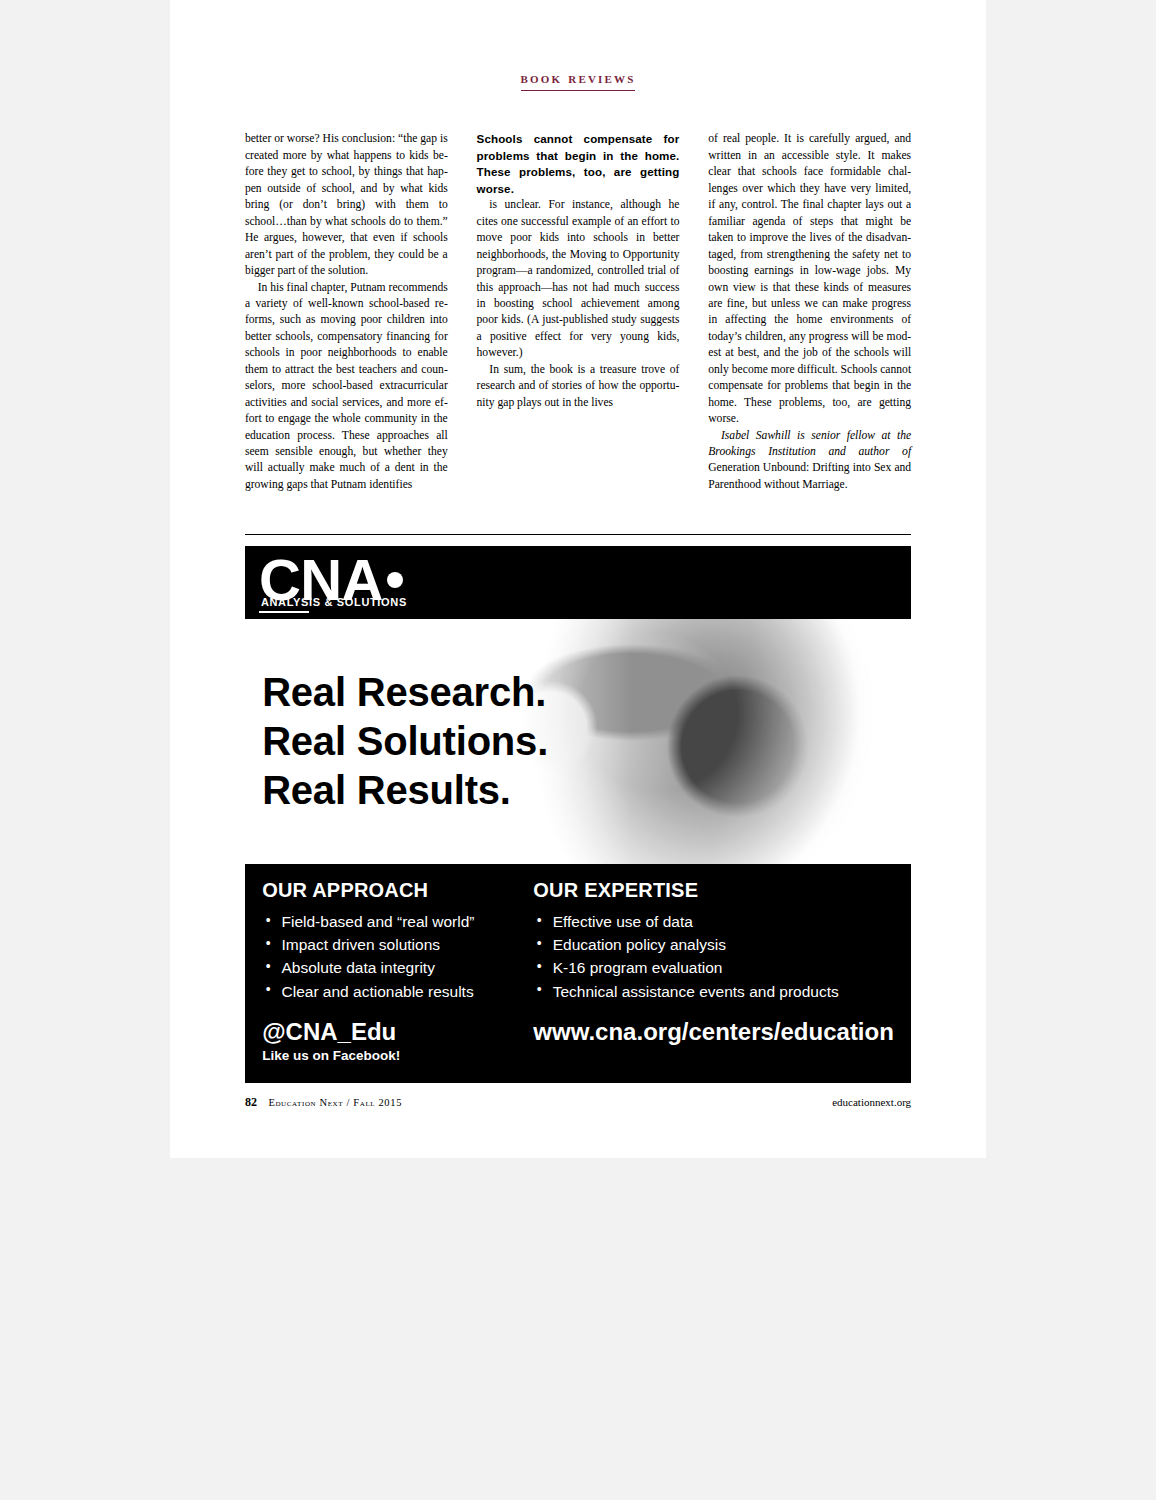book reviews
better or worse? His conclusion: “the gap is created more by what happens to kids before they get to school, by things that happen outside of school, and by what kids bring (or don’t bring) with them to school…than by what schools do to them.” He argues, however, that even if schools aren’t part of the problem, they could be a bigger part of the solution.
In his final chapter, Putnam recommends a variety of well-known school-based reforms, such as moving poor children into better schools, compensatory financing for schools in poor neighborhoods to enable them to attract the best teachers and counselors, more school-based extracurricular activities and social services, and more effort to engage the whole community in the education process. These approaches all seem sensible enough, but whether they will actually make much of a dent in the growing gaps that Putnam identifies
Schools cannot compensate for problems that begin in the home. These problems, too, are getting worse.
is unclear. For instance, although he cites one successful example of an effort to move poor kids into schools in better neighborhoods, the Moving to Opportunity program—a randomized, controlled trial of this approach—has not had much success in boosting school achievement among poor kids. (A just-published study suggests a positive effect for very young kids, however.)
In sum, the book is a treasure trove of research and of stories of how the opportunity gap plays out in the lives
of real people. It is carefully argued, and written in an accessible style. It makes clear that schools face formidable challenges over which they have very limited, if any, control. The final chapter lays out a familiar agenda of steps that might be taken to improve the lives of the disadvantaged, from strengthening the safety net to boosting earnings in low-wage jobs. My own view is that these kinds of measures are fine, but unless we can make progress in affecting the home environments of today’s children, any progress will be modest at best, and the job of the schools will only become more difficult. Schools cannot compensate for problems that begin in the home. These problems, too, are getting worse.
Isabel Sawhill is senior fellow at the Brookings Institution and author of Generation Unbound: Drifting into Sex and Parenthood without Marriage.
CNA ANALYSIS & SOLUTIONS
Real Research.
Real Solutions.
Real Results.
OUR APPROACH
Field-based and “real world”
Impact driven solutions
Absolute data integrity
Clear and actionable results
@CNA_Edu
Like us on Facebook!
OUR EXPERTISE
Effective use of data
Education policy analysis
K-16 program evaluation
Technical assistance events and products
www.cna.org/centers/education
82 Education Next / Fall 2015
educationnext.org